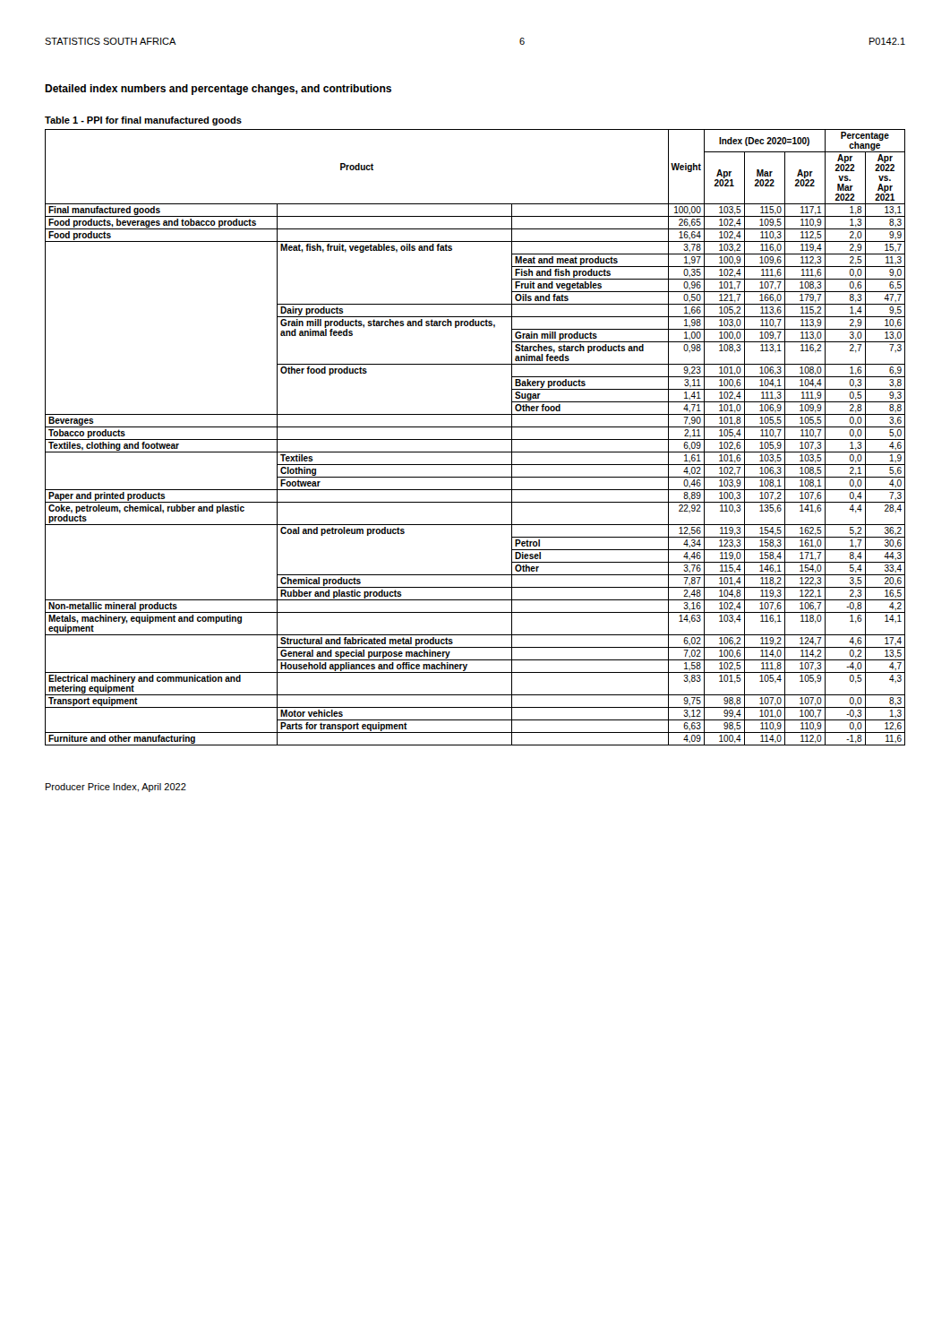STATISTICS SOUTH AFRICA
6
P0142.1
Detailed index numbers and percentage changes, and contributions
Table 1 - PPI for final manufactured goods
| Product | Weight | Index (Dec 2020=100) | Percentage change |
| --- | --- | --- | --- |
| Apr 2021 | Mar 2022 | Apr 2022 | Apr 2022 vs. Mar 2022 | Apr 2022 vs. Apr 2021 |
| Final manufactured goods | | | 100,00 | 103,5 | 115,0 | 117,1 | 1,8 | 13,1 |
| Food products, beverages and tobacco products | | | 26,65 | 102,4 | 109,5 | 110,9 | 1,3 | 8,3 |
| Food products | | | 16,64 | 102,4 | 110,3 | 112,5 | 2,0 | 9,9 |
| | Meat, fish, fruit, vegetables, oils and fats | | 3,78 | 103,2 | 116,0 | 119,4 | 2,9 | 15,7 |
| Meat and meat products | 1,97 | 100,9 | 109,6 | 112,3 | 2,5 | 11,3 |
| Fish and fish products | 0,35 | 102,4 | 111,6 | 111,6 | 0,0 | 9,0 |
| Fruit and vegetables | 0,96 | 101,7 | 107,7 | 108,3 | 0,6 | 6,5 |
| Oils and fats | 0,50 | 121,7 | 166,0 | 179,7 | 8,3 | 47,7 |
| Dairy products | | 1,66 | 105,2 | 113,6 | 115,2 | 1,4 | 9,5 |
| Grain mill products, starches and starch products, and animal feeds | | 1,98 | 103,0 | 110,7 | 113,9 | 2,9 | 10,6 |
| Grain mill products | 1,00 | 100,0 | 109,7 | 113,0 | 3,0 | 13,0 |
| Starches, starch products and animal feeds | 0,98 | 108,3 | 113,1 | 116,2 | 2,7 | 7,3 |
| Other food products | | 9,23 | 101,0 | 106,3 | 108,0 | 1,6 | 6,9 |
| Bakery products | 3,11 | 100,6 | 104,1 | 104,4 | 0,3 | 3,8 |
| Sugar | 1,41 | 102,4 | 111,3 | 111,9 | 0,5 | 9,3 |
| Other food | 4,71 | 101,0 | 106,9 | 109,9 | 2,8 | 8,8 |
| Beverages | | | 7,90 | 101,8 | 105,5 | 105,5 | 0,0 | 3,6 |
| Tobacco products | | | 2,11 | 105,4 | 110,7 | 110,7 | 0,0 | 5,0 |
| Textiles, clothing and footwear | | | 6,09 | 102,6 | 105,9 | 107,3 | 1,3 | 4,6 |
| | Textiles | | 1,61 | 101,6 | 103,5 | 103,5 | 0,0 | 1,9 |
| Clothing | | 4,02 | 102,7 | 106,3 | 108,5 | 2,1 | 5,6 |
| Footwear | | 0,46 | 103,9 | 108,1 | 108,1 | 0,0 | 4,0 |
| Paper and printed products | | | 8,89 | 100,3 | 107,2 | 107,6 | 0,4 | 7,3 |
| Coke, petroleum, chemical, rubber and plastic products | | | 22,92 | 110,3 | 135,6 | 141,6 | 4,4 | 28,4 |
| | Coal and petroleum products | | 12,56 | 119,3 | 154,5 | 162,5 | 5,2 | 36,2 |
| Petrol | 4,34 | 123,3 | 158,3 | 161,0 | 1,7 | 30,6 |
| Diesel | 4,46 | 119,0 | 158,4 | 171,7 | 8,4 | 44,3 |
| Other | 3,76 | 115,4 | 146,1 | 154,0 | 5,4 | 33,4 |
| Chemical products | | 7,87 | 101,4 | 118,2 | 122,3 | 3,5 | 20,6 |
| Rubber and plastic products | | 2,48 | 104,8 | 119,3 | 122,1 | 2,3 | 16,5 |
| Non-metallic mineral products | | | 3,16 | 102,4 | 107,6 | 106,7 | -0,8 | 4,2 |
| Metals, machinery, equipment and computing equipment | | | 14,63 | 103,4 | 116,1 | 118,0 | 1,6 | 14,1 |
| | Structural and fabricated metal products | | 6,02 | 106,2 | 119,2 | 124,7 | 4,6 | 17,4 |
| General and special purpose machinery | | 7,02 | 100,6 | 114,0 | 114,2 | 0,2 | 13,5 |
| Household appliances and office machinery | | 1,58 | 102,5 | 111,8 | 107,3 | -4,0 | 4,7 |
| Electrical machinery and communication and metering equipment | | | 3,83 | 101,5 | 105,4 | 105,9 | 0,5 | 4,3 |
| Transport equipment | | | 9,75 | 98,8 | 107,0 | 107,0 | 0,0 | 8,3 |
| | Motor vehicles | | 3,12 | 99,4 | 101,0 | 100,7 | -0,3 | 1,3 |
| Parts for transport equipment | | 6,63 | 98,5 | 110,9 | 110,9 | 0,0 | 12,6 |
| Furniture and other manufacturing | | | 4,09 | 100,4 | 114,0 | 112,0 | -1,8 | 11,6 |
Producer Price Index, April 2022